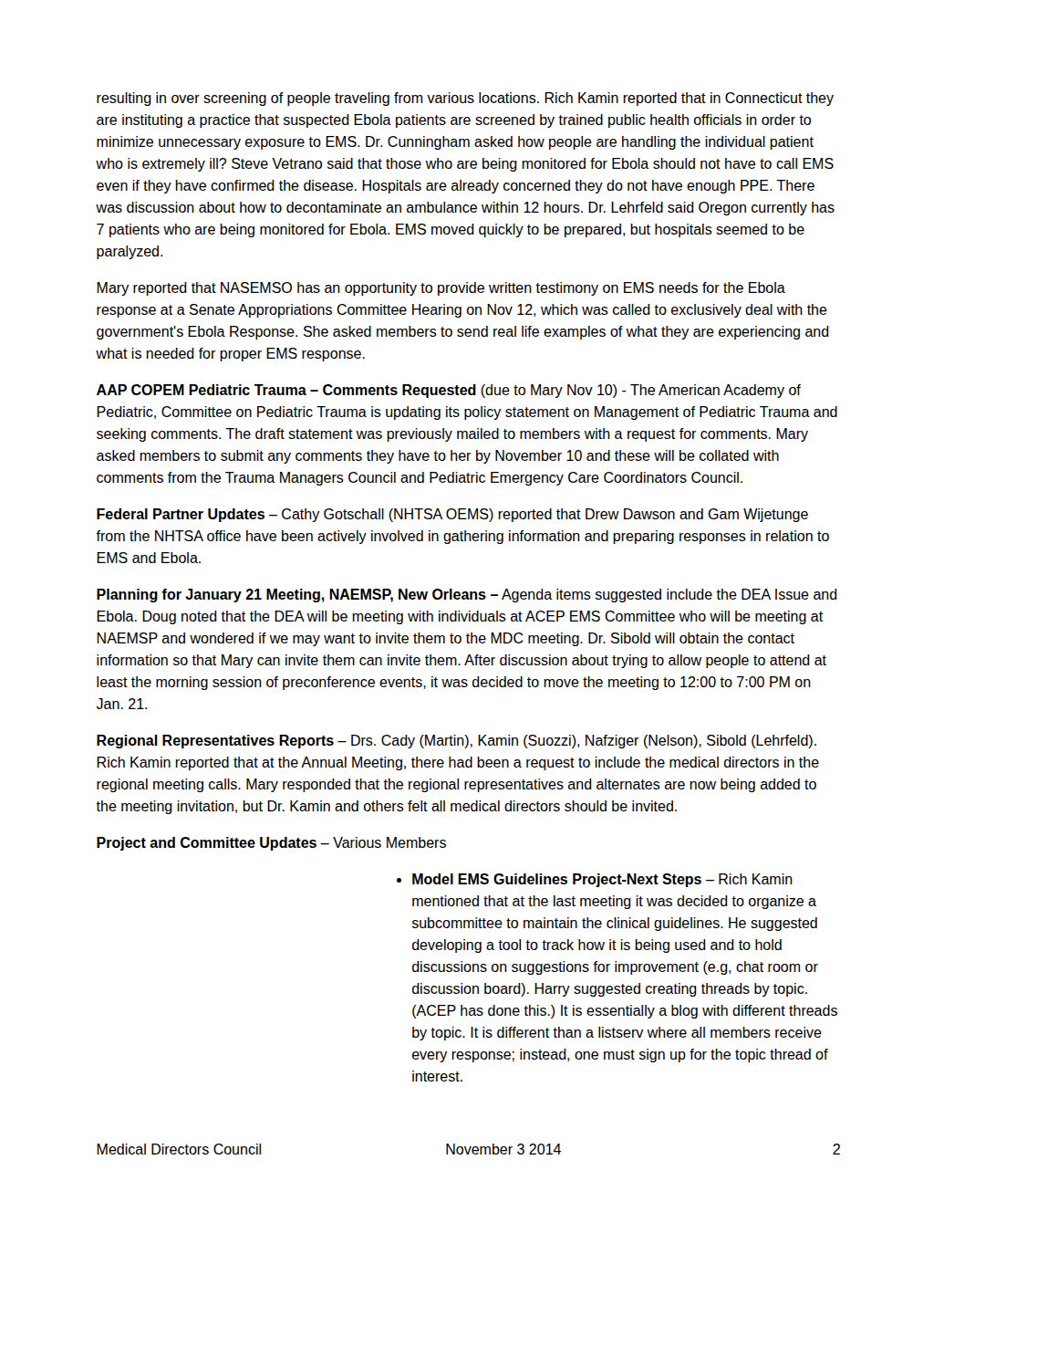resulting in over screening of people traveling from various locations. Rich Kamin reported that in Connecticut they are instituting a practice that suspected Ebola patients are screened by trained public health officials in order to minimize unnecessary exposure to EMS. Dr. Cunningham asked how people are handling the individual patient who is extremely ill? Steve Vetrano said that those who are being monitored for Ebola should not have to call EMS even if they have confirmed the disease. Hospitals are already concerned they do not have enough PPE. There was discussion about how to decontaminate an ambulance within 12 hours. Dr. Lehrfeld said Oregon currently has 7 patients who are being monitored for Ebola. EMS moved quickly to be prepared, but hospitals seemed to be paralyzed.
Mary reported that NASEMSO has an opportunity to provide written testimony on EMS needs for the Ebola response at a Senate Appropriations Committee Hearing on Nov 12, which was called to exclusively deal with the government's Ebola Response. She asked members to send real life examples of what they are experiencing and what is needed for proper EMS response.
AAP COPEM Pediatric Trauma – Comments Requested (due to Mary Nov 10) - The American Academy of Pediatric, Committee on Pediatric Trauma is updating its policy statement on Management of Pediatric Trauma and seeking comments. The draft statement was previously mailed to members with a request for comments. Mary asked members to submit any comments they have to her by November 10 and these will be collated with comments from the Trauma Managers Council and Pediatric Emergency Care Coordinators Council.
Federal Partner Updates – Cathy Gotschall (NHTSA OEMS) reported that Drew Dawson and Gam Wijetunge from the NHTSA office have been actively involved in gathering information and preparing responses in relation to EMS and Ebola.
Planning for January 21 Meeting, NAEMSP, New Orleans – Agenda items suggested include the DEA Issue and Ebola. Doug noted that the DEA will be meeting with individuals at ACEP EMS Committee who will be meeting at NAEMSP and wondered if we may want to invite them to the MDC meeting. Dr. Sibold will obtain the contact information so that Mary can invite them can invite them. After discussion about trying to allow people to attend at least the morning session of preconference events, it was decided to move the meeting to 12:00 to 7:00 PM on Jan. 21.
Regional Representatives Reports – Drs. Cady (Martin), Kamin (Suozzi), Nafziger (Nelson), Sibold (Lehrfeld). Rich Kamin reported that at the Annual Meeting, there had been a request to include the medical directors in the regional meeting calls. Mary responded that the regional representatives and alternates are now being added to the meeting invitation, but Dr. Kamin and others felt all medical directors should be invited.
Project and Committee Updates – Various Members
Model EMS Guidelines Project-Next Steps – Rich Kamin mentioned that at the last meeting it was decided to organize a subcommittee to maintain the clinical guidelines. He suggested developing a tool to track how it is being used and to hold discussions on suggestions for improvement (e.g, chat room or discussion board). Harry suggested creating threads by topic. (ACEP has done this.) It is essentially a blog with different threads by topic. It is different than a listserv where all members receive every response; instead, one must sign up for the topic thread of interest.
Medical Directors Council November 3 2014 2